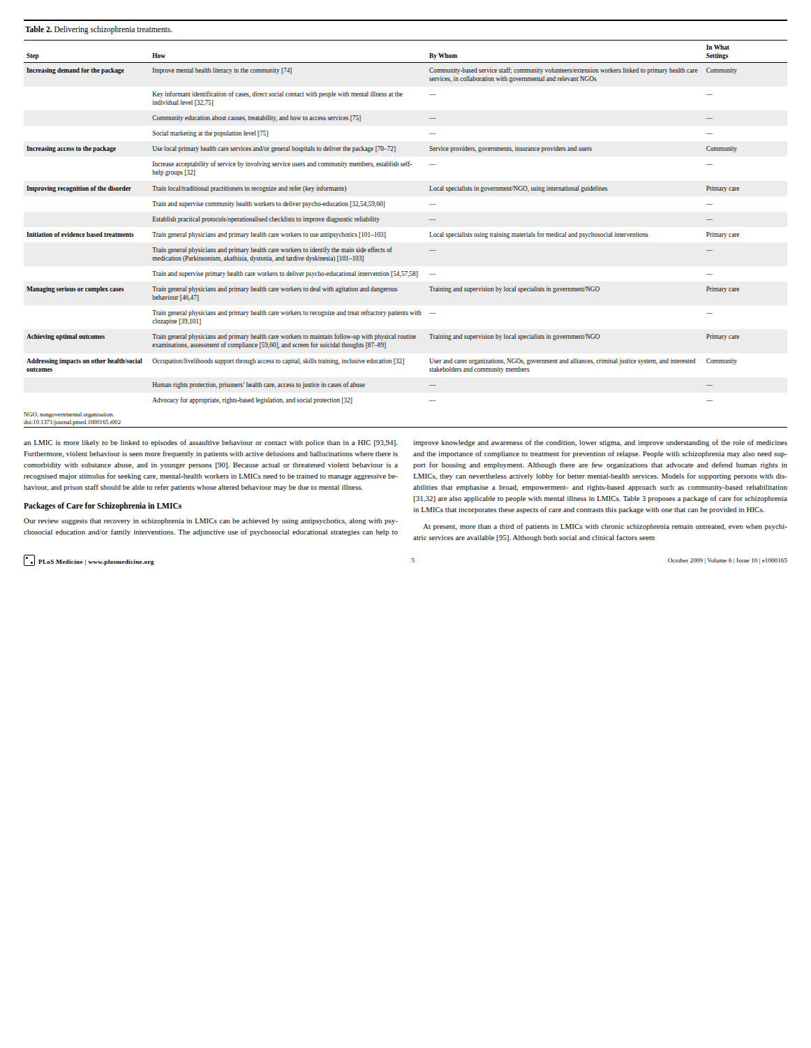Table 2. Delivering schizophrenia treatments.
| Step | How | By Whom | In What Settings |
| --- | --- | --- | --- |
| Increasing demand for the package | Improve mental health literacy in the community [74] | Community-based service staff; community volunteers/extension workers linked to primary health care services, in collaboration with governmental and relevant NGOs | Community |
| | Key informant identification of cases, direct social contact with people with mental illness at the individual level [32,75] | — | — |
| | Community education about causes, treatability, and how to access services [75] | — | — |
| | Social marketing at the population level [75] | — | — |
| Increasing access to the package | Use local primary health care services and/or general hospitals to deliver the package [70–72] | Service providers, governments, insurance providers and users | Community |
| | Increase acceptability of service by involving service users and community members, establish self-help groups [32] | — | — |
| Improving recognition of the disorder | Train local/traditional practitioners to recognize and refer (key informants) | Local specialists in government/NGO, using international guidelines | Primary care |
| | Train and supervise community health workers to deliver psycho-education [32,54,59,60] | — | — |
| | Establish practical protocols/operationalised checklists to improve diagnostic reliability | — | — |
| Initiation of evidence based treatments | Train general physicians and primary health care workers to use antipsychotics [101–103] | Local specialists using training materials for medical and psychosocial interventions | Primary care |
| | Train general physicians and primary health care workers to identify the main side effects of medication (Parkinsonism, akathisia, dystonia, and tardive dyskinesia) [101–103] | — | — |
| | Train and supervise primary health care workers to deliver psycho-educational intervention [54,57,58] | — | — |
| Managing serious or complex cases | Train general physicians and primary health care workers to deal with agitation and dangerous behaviour [46,47] | Training and supervision by local specialists in government/NGO | Primary care |
| | Train general physicians and primary health care workers to recognize and treat refractory patients with clozapine [39,101] | — | — |
| Achieving optimal outcomes | Train general physicians and primary health care workers to maintain follow-up with physical routine examinations, assessment of compliance [59,60], and screen for suicidal thoughts [87–89] | Training and supervision by local specialists in government/NGO | Primary care |
| Addressing impacts on other health/social outcomes | Occupation/livelihoods support through access to capital, skills training, inclusive education [32] | User and carer organizations, NGOs, government and alliances, criminal justice system, and interested stakeholders and community members | Community |
| | Human rights protection, prisoners’ health care, access to justice in cases of abuse | — | — |
| | Advocacy for appropriate, rights-based legislation, and social protection [32] | — | — |
NGO, nongovernmental organisation.
doi:10.1371/journal.pmed.1000165.t002
an LMIC is more likely to be linked to episodes of assaultive behaviour or contact with police than in a HIC [93,94]. Furthermore, violent behaviour is seen more frequently in patients with active delusions and hallucinations where there is comorbidity with substance abuse, and in younger persons [90]. Because actual or threatened violent behaviour is a recognised major stimulus for seeking care, mental-health workers in LMICs need to be trained to manage aggressive behaviour, and prison staff should be able to refer patients whose altered behaviour may be due to mental illness.
Packages of Care for Schizophrenia in LMICs
Our review suggests that recovery in schizophrenia in LMICs can be achieved by using antipsychotics, along with psychosocial education and/or family interventions. The adjunctive use of psychosocial educational strategies can help to improve knowledge and awareness of the condition, lower stigma, and improve understanding of the role of medicines and the importance of compliance to treatment for prevention of relapse. People with schizophrenia may also need support for housing and employment. Although there are few organizations that advocate and defend human rights in LMICs, they can nevertheless actively lobby for better mental-health services. Models for supporting persons with disabilities that emphasise a broad, empowerment- and rights-based approach such as community-based rehabilitation [31,32] are also applicable to people with mental illness in LMICs. Table 3 proposes a package of care for schizophrenia in LMICs that incorporates these aspects of care and contrasts this package with one that can be provided in HICs.
At present, more than a third of patients in LMICs with chronic schizophrenia remain untreated, even when psychiatric services are available [95]. Although both social and clinical factors seem
PLoS Medicine | www.plosmedicine.org
5
October 2009 | Volume 6 | Issue 10 | e1000165